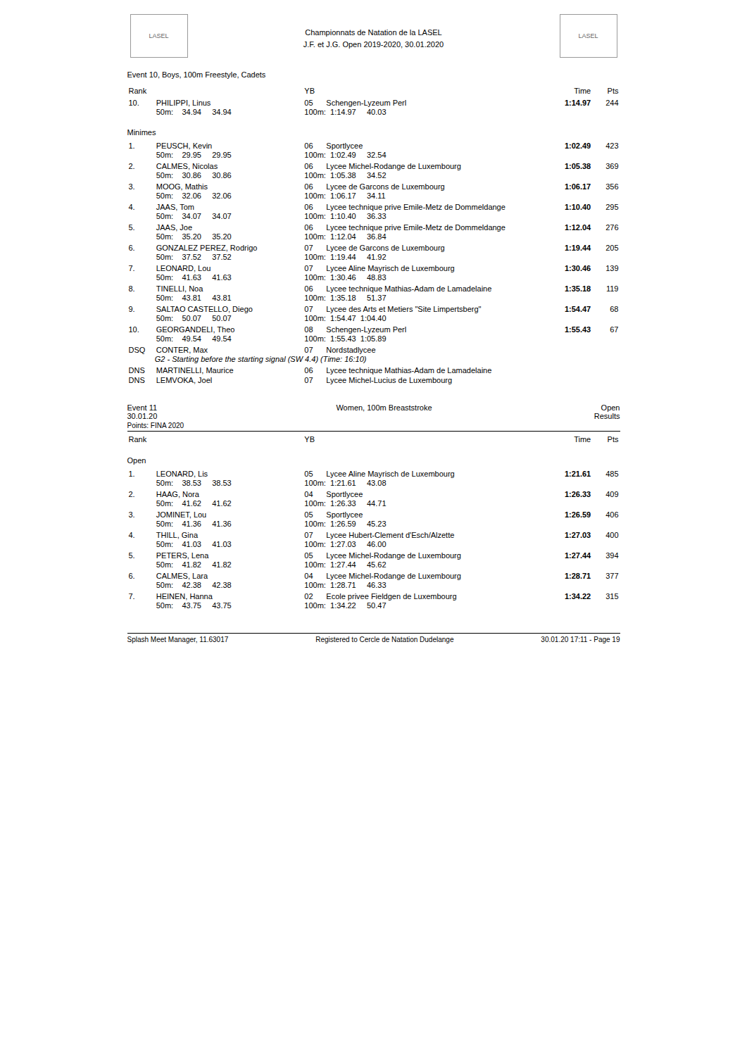LASEL
Championnats de Natation de la LASEL
J.F. et J.G. Open 2019-2020, 30.01.2020
LASEL
Event 10, Boys, 100m Freestyle, Cadets
| Rank | | YB | | Time | Pts |
| --- | --- | --- | --- | --- | --- |
| 10. | PHILIPPI, Linus | 05 | Schengen-Lyzeum Perl | 1:14.97 | 244 |
| | 50m: 34.94 34.94 | 100m: 1:14.97 40.03 |
Minimes
| 1. | PEUSCH, Kevin | 06 | Sportlycee | 1:02.49 | 423 |
| | 50m: 29.95 29.95 | 100m: 1:02.49 32.54 |
| 2. | CALMES, Nicolas | 06 | Lycee Michel-Rodange de Luxembourg | 1:05.38 | 369 |
| | 50m: 30.86 30.86 | 100m: 1:05.38 34.52 |
| 3. | MOOG, Mathis | 06 | Lycee de Garcons de Luxembourg | 1:06.17 | 356 |
| | 50m: 32.06 32.06 | 100m: 1:06.17 34.11 |
| 4. | JAAS, Tom | 06 | Lycee technique prive Emile-Metz de Dommeldange | 1:10.40 | 295 |
| | 50m: 34.07 34.07 | 100m: 1:10.40 36.33 |
| 5. | JAAS, Joe | 06 | Lycee technique prive Emile-Metz de Dommeldange | 1:12.04 | 276 |
| | 50m: 35.20 35.20 | 100m: 1:12.04 36.84 |
| 6. | GONZALEZ PEREZ, Rodrigo | 07 | Lycee de Garcons de Luxembourg | 1:19.44 | 205 |
| | 50m: 37.52 37.52 | 100m: 1:19.44 41.92 |
| 7. | LEONARD, Lou | 07 | Lycee Aline Mayrisch de Luxembourg | 1:30.46 | 139 |
| | 50m: 41.63 41.63 | 100m: 1:30.46 48.83 |
| 8. | TINELLI, Noa | 06 | Lycee technique Mathias-Adam de Lamadelaine | 1:35.18 | 119 |
| | 50m: 43.81 43.81 | 100m: 1:35.18 51.37 |
| 9. | SALTAO CASTELLO, Diego | 07 | Lycee des Arts et Metiers "Site Limpertsberg" | 1:54.47 | 68 |
| | 50m: 50.07 50.07 | 100m: 1:54.47 1:04.40 |
| 10. | GEORGANDELI, Theo | 08 | Schengen-Lyzeum Perl | 1:55.43 | 67 |
| | 50m: 49.54 49.54 | 100m: 1:55.43 1:05.89 |
| DSQ | CONTER, Max | 07 | Nordstadlycee | | |
| | G2 - Starting before the starting signal (SW 4.4) (Time: 16:10) |
| DNS | MARTINELLI, Maurice | 06 | Lycee technique Mathias-Adam de Lamadelaine | | |
| DNS | LEMVOKA, Joel | 07 | Lycee Michel-Lucius de Luxembourg | | |
Event 11
30.01.20
Women, 100m Breaststroke
Open
Results
Points: FINA 2020
| Rank | | YB | | Time | Pts |
| --- | --- | --- | --- | --- | --- |
Open
| 1. | LEONARD, Lis | 05 | Lycee Aline Mayrisch de Luxembourg | 1:21.61 | 485 |
| | 50m: 38.53 38.53 | 100m: 1:21.61 43.08 |
| 2. | HAAG, Nora | 04 | Sportlycee | 1:26.33 | 409 |
| | 50m: 41.62 41.62 | 100m: 1:26.33 44.71 |
| 3. | JOMINET, Lou | 05 | Sportlycee | 1:26.59 | 406 |
| | 50m: 41.36 41.36 | 100m: 1:26.59 45.23 |
| 4. | THILL, Gina | 07 | Lycee Hubert-Clement d'Esch/Alzette | 1:27.03 | 400 |
| | 50m: 41.03 41.03 | 100m: 1:27.03 46.00 |
| 5. | PETERS, Lena | 05 | Lycee Michel-Rodange de Luxembourg | 1:27.44 | 394 |
| | 50m: 41.82 41.82 | 100m: 1:27.44 45.62 |
| 6. | CALMES, Lara | 04 | Lycee Michel-Rodange de Luxembourg | 1:28.71 | 377 |
| | 50m: 42.38 42.38 | 100m: 1:28.71 46.33 |
| 7. | HEINEN, Hanna | 02 | Ecole privee Fieldgen de Luxembourg | 1:34.22 | 315 |
| | 50m: 43.75 43.75 | 100m: 1:34.22 50.47 |
Splash Meet Manager, 11.63017
Registered to Cercle de Natation Dudelange
30.01.20 17:11 - Page 19